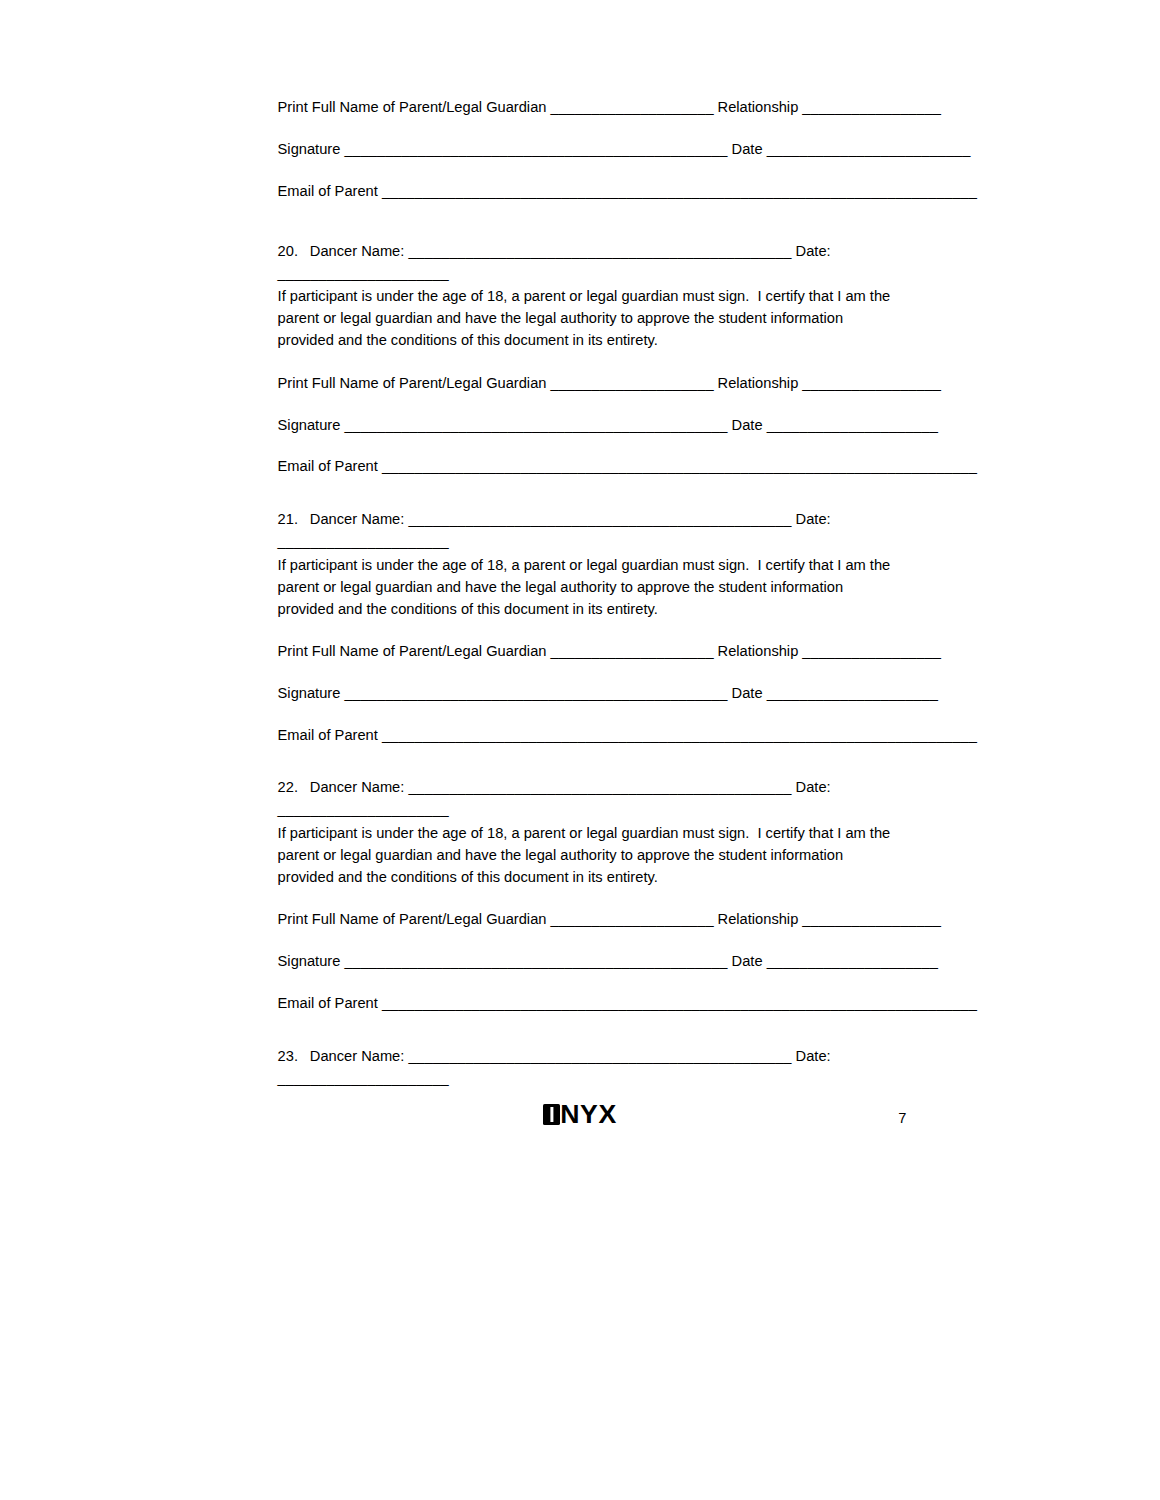Print Full Name of Parent/Legal Guardian ____________________ Relationship _________________
Signature _______________________________________________ Date _________________________
Email of Parent _________________________________________________________________________
20. Dancer Name: _______________________________________________ Date: _____________________
If participant is under the age of 18, a parent or legal guardian must sign. I certify that I am the parent or legal guardian and have the legal authority to approve the student information provided and the conditions of this document in its entirety.
Print Full Name of Parent/Legal Guardian ____________________ Relationship _________________
Signature _______________________________________________ Date _____________________
Email of Parent _________________________________________________________________________
21. Dancer Name: _______________________________________________ Date: _____________________
If participant is under the age of 18, a parent or legal guardian must sign. I certify that I am the parent or legal guardian and have the legal authority to approve the student information provided and the conditions of this document in its entirety.
Print Full Name of Parent/Legal Guardian ____________________ Relationship _________________
Signature _______________________________________________ Date _____________________
Email of Parent _________________________________________________________________________
22. Dancer Name: _______________________________________________ Date: _____________________
If participant is under the age of 18, a parent or legal guardian must sign. I certify that I am the parent or legal guardian and have the legal authority to approve the student information provided and the conditions of this document in its entirety.
Print Full Name of Parent/Legal Guardian ____________________ Relationship _________________
Signature _______________________________________________ Date _____________________
Email of Parent _________________________________________________________________________
23. Dancer Name: _______________________________________________ Date: _____________________
NYX
7